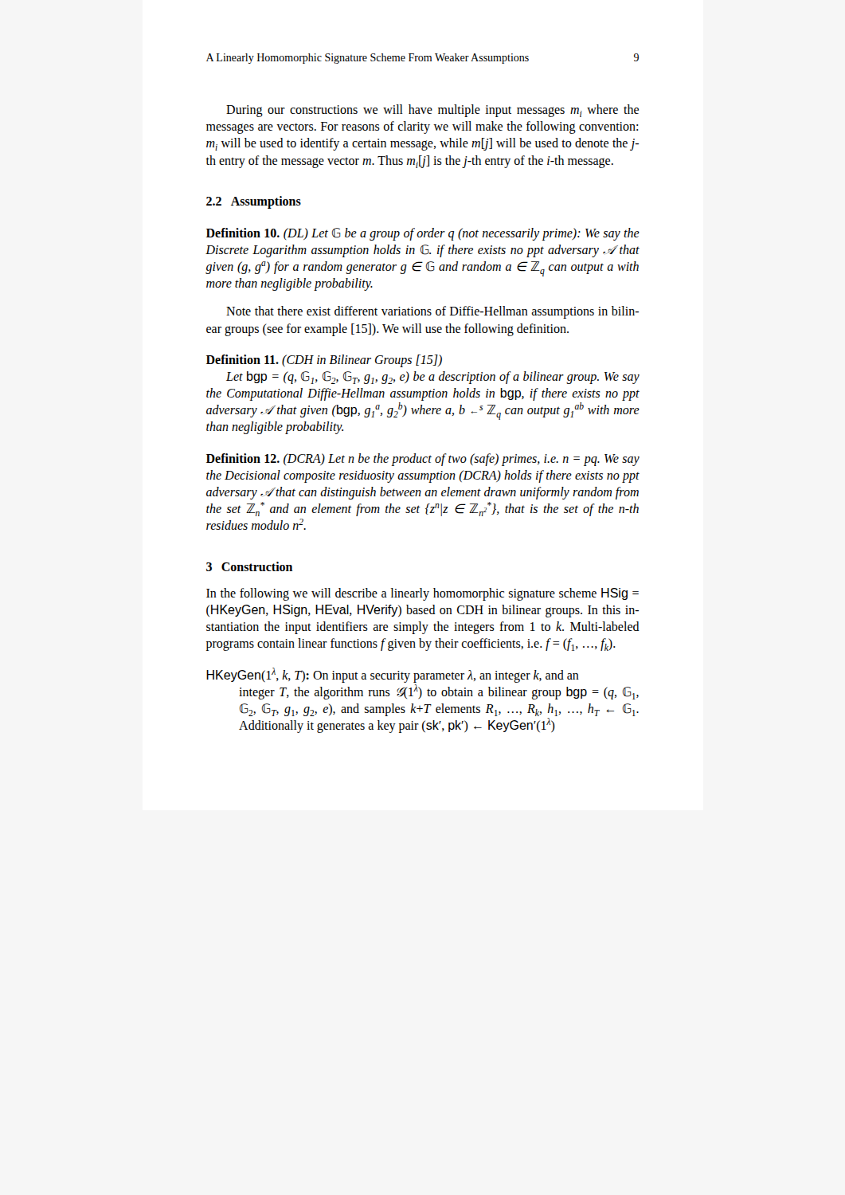A Linearly Homomorphic Signature Scheme From Weaker Assumptions 9
During our constructions we will have multiple input messages mi where the messages are vectors. For reasons of clarity we will make the following convention: mi will be used to identify a certain message, while m[j] will be used to denote the j-th entry of the message vector m. Thus mi[j] is the j-th entry of the i-th message.
2.2 Assumptions
Definition 10. (DL) Let 𝔾 be a group of order q (not necessarily prime): We say the Discrete Logarithm assumption holds in 𝔾. if there exists no ppt adversary 𝒜 that given (g, ga) for a random generator g ∈ 𝔾 and random a ∈ ℤq can output a with more than negligible probability.
Note that there exist different variations of Diffie-Hellman assumptions in bilinear groups (see for example [15]). We will use the following definition.
Definition 11. (CDH in Bilinear Groups [15])
Let bgp = (q, 𝔾1, 𝔾2, 𝔾T, g1, g2, e) be a description of a bilinear group. We say the Computational Diffie-Hellman assumption holds in bgp, if there exists no ppt adversary 𝒜 that given (bgp, g1a, g2b) where a, b ←$ ℤq can output g1ab with more than negligible probability.
Definition 12. (DCRA) Let n be the product of two (safe) primes, i.e. n = pq. We say the Decisional composite residuosity assumption (DCRA) holds if there exists no ppt adversary 𝒜 that can distinguish between an element drawn uniformly random from the set ℤn* and an element from the set {zn|z ∈ ℤn2*}, that is the set of the n-th residues modulo n2.
3 Construction
In the following we will describe a linearly homomorphic signature scheme HSig = (HKeyGen, HSign, HEval, HVerify) based on CDH in bilinear groups. In this instantiation the input identifiers are simply the integers from 1 to k. Multi-labeled programs contain linear functions f given by their coefficients, i.e. f = (f1, …, fk).
HKeyGen(1λ, k, T): On input a security parameter λ, an integer k, and an
integer T, the algorithm runs 𝒢(1λ) to obtain a bilinear group bgp = (q, 𝔾1, 𝔾2, 𝔾T, g1, g2, e), and samples k+T elements R1, …, Rk, h1, …, hT ← 𝔾1. Additionally it generates a key pair (sk′, pk′) ← KeyGen′(1λ)